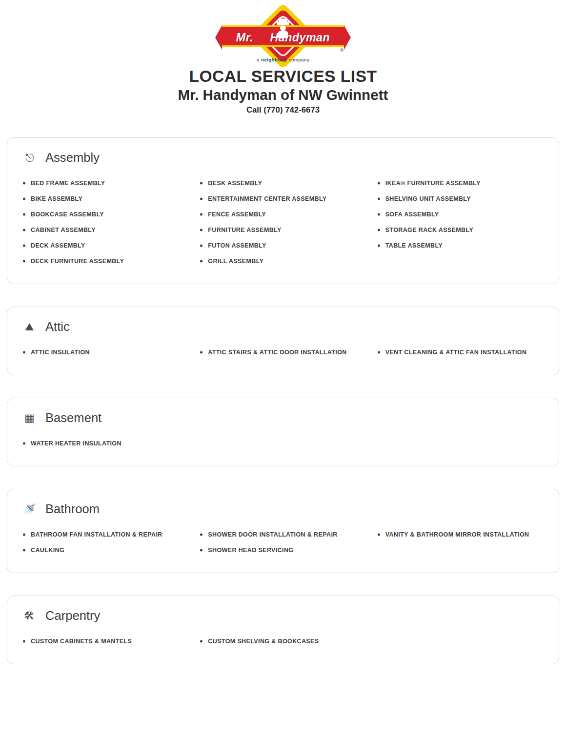Mr. Handyman
®
a neighborly company
LOCAL SERVICES LIST
Mr. Handyman of NW Gwinnett
Call (770) 742-6673
⎋
Assembly
Bed Frame Assembly
Desk Assembly
IKEA® Furniture Assembly
Bike Assembly
Entertainment Center Assembly
Shelving Unit Assembly
Bookcase Assembly
Fence Assembly
Sofa Assembly
Cabinet Assembly
Furniture Assembly
Storage Rack Assembly
Deck Assembly
Futon Assembly
Table Assembly
Deck Furniture Assembly
Grill Assembly
⛰
Attic
Attic Insulation
Attic Stairs & Attic Door Installation
Vent Cleaning & Attic Fan Installation
▦
Basement
Water Heater Insulation
🚿
Bathroom
Bathroom Fan Installation & Repair
Shower Door Installation & Repair
Vanity & Bathroom Mirror Installation
Caulking
Shower Head Servicing
🛠
Carpentry
Custom Cabinets & Mantels
Custom Shelving & Bookcases